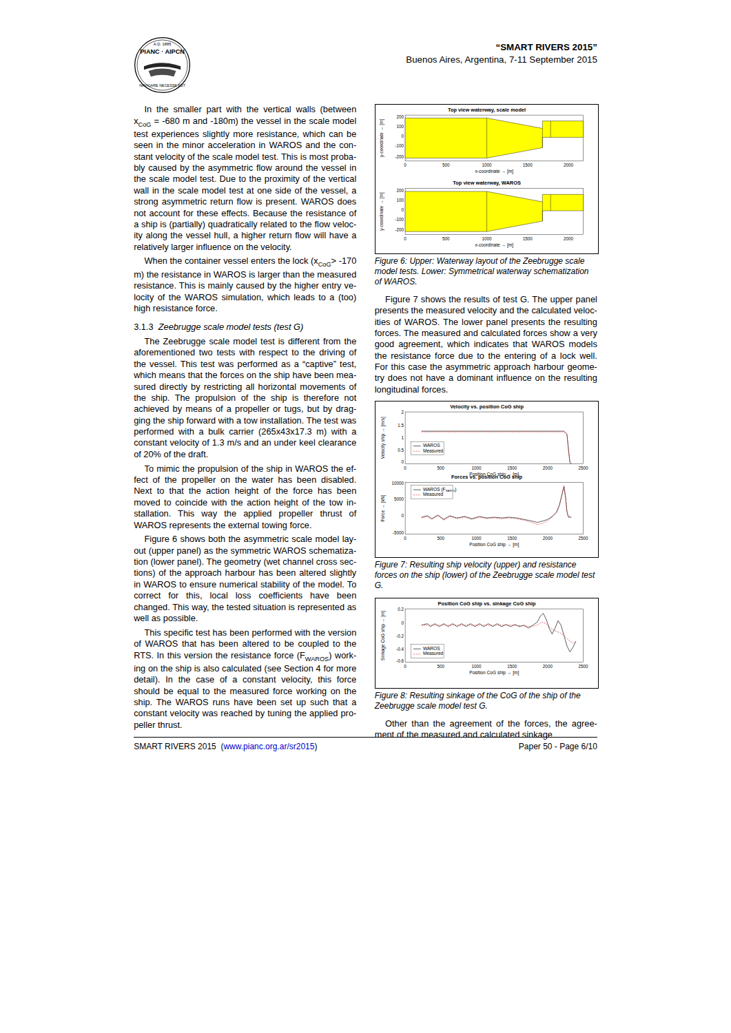A.D. 1885 PIANC · AIPCN NAVIGARE NECESSE EST
“SMART RIVERS 2015”
Buenos Aires, Argentina, 7-11 September 2015
In the smaller part with the vertical walls (between xCoG = -680 m and -180m) the vessel in the scale model test experiences slightly more resistance, which can be seen in the minor acceleration in WAROS and the constant velocity of the scale model test. This is most probably caused by the asymmetric flow around the vessel in the scale model test. Due to the proximity of the vertical wall in the scale model test at one side of the vessel, a strong asymmetric return flow is present. WAROS does not account for these effects. Because the resistance of a ship is (partially) quadratically related to the flow velocity along the vessel hull, a higher return flow will have a relatively larger influence on the velocity.
When the container vessel enters the lock (xCoG> -170 m) the resistance in WAROS is larger than the measured resistance. This is mainly caused by the higher entry velocity of the WAROS simulation, which leads to a (too) high resistance force.
3.1.3 Zeebrugge scale model tests (test G)
The Zeebrugge scale model test is different from the aforementioned two tests with respect to the driving of the vessel. This test was performed as a “captive” test, which means that the forces on the ship have been measured directly by restricting all horizontal movements of the ship. The propulsion of the ship is therefore not achieved by means of a propeller or tugs, but by dragging the ship forward with a tow installation. The test was performed with a bulk carrier (265x43x17.3 m) with a constant velocity of 1.3 m/s and an under keel clearance of 20% of the draft.
To mimic the propulsion of the ship in WAROS the effect of the propeller on the water has been disabled. Next to that the action height of the force has been moved to coincide with the action height of the tow installation. This way the applied propeller thrust of WAROS represents the external towing force.
Figure 6 shows both the asymmetric scale model layout (upper panel) as the symmetric WAROS schematization (lower panel). The geometry (wet channel cross sections) of the approach harbour has been altered slightly in WAROS to ensure numerical stability of the model. To correct for this, local loss coefficients have been changed. This way, the tested situation is represented as well as possible.
This specific test has been performed with the version of WAROS that has been altered to be coupled to the RTS. In this version the resistance force (FWAROS) working on the ship is also calculated (see Section 4 for more detail). In the case of a constant velocity, this force should be equal to the measured force working on the ship. The WAROS runs have been set up such that a constant velocity was reached by tuning the applied propeller thrust.
Top view waterway, scale model 200 100 0 -100 -200 0 500 1000 1500 2000 x-coordinate → [m] y-coordinate → [m] Top view waterway, WAROS 200 100 0 -100 -200 0 500 1000 1500 2000 x-coordinate → [m] y-coordinate → [m]
Figure 6: Upper: Waterway layout of the Zeebrugge scale model tests. Lower: Symmetrical waterway schematization of WAROS.
Figure 7 shows the results of test G. The upper panel presents the measured velocity and the calculated velocities of WAROS. The lower panel presents the resulting forces. The measured and calculated forces show a very good agreement, which indicates that WAROS models the resistance force due to the entering of a lock well. For this case the asymmetric approach harbour geometry does not have a dominant influence on the resulting longitudinal forces.
Velocity vs. position CoG ship 2 1.5 1 0.5 0 0 500 1000 1500 2000 2500 Position CoG ship → [m] Velocity ship → [m/s] WAROS Measured Forces vs. position CoG ship 10000 5000 0 -5000 0 500 1000 1500 2000 2500 Position CoG ship → [m] Force → [kN] WAROS (FWAROS) Measured
Figure 7: Resulting ship velocity (upper) and resistance forces on the ship (lower) of the Zeebrugge scale model test G.
Position CoG ship vs. sinkage CoG ship 0.2 0 -0.2 -0.4 -0.6 0 500 1000 1500 2000 2500 Position CoG ship → [m] Sinkage CoG ship → [m] WAROS Measured
Figure 8: Resulting sinkage of the CoG of the ship of the Zeebrugge scale model test G.
Other than the agreement of the forces, the agreement of the measured and calculated sinkage
SMART RIVERS 2015 (www.pianc.org.ar/sr2015)
Paper 50 - Page 6/10